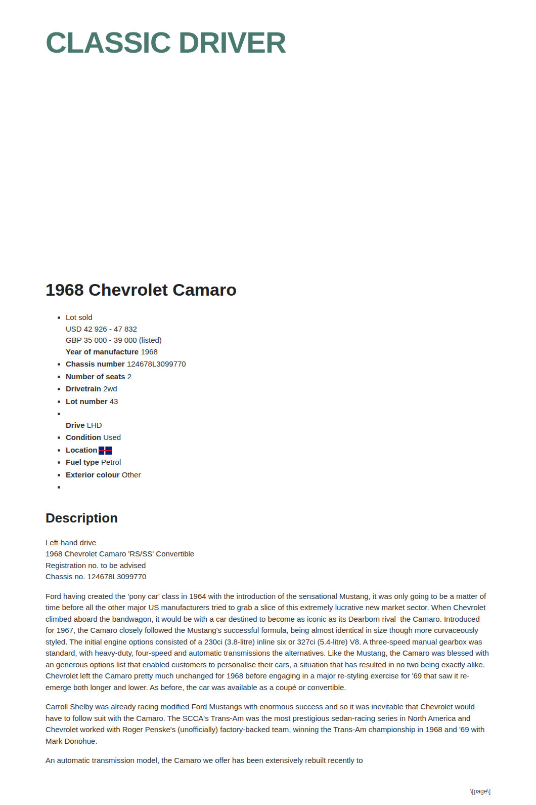CLASSIC DRIVER
1968 Chevrolet Camaro
Lot sold
USD 42 926 - 47 832
GBP 35 000 - 39 000 (listed)
Year of manufacture 1968
Chassis number 124678L3099770
Number of seats 2
Drivetrain 2wd
Lot number 43
Drive LHD
Condition Used
Location
Fuel type Petrol
Exterior colour Other
Description
Left-hand drive
1968 Chevrolet Camaro 'RS/SS' Convertible
Registration no. to be advised
Chassis no. 124678L3099770
Ford having created the 'pony car' class in 1964 with the introduction of the sensational Mustang, it was only going to be a matter of time before all the other major US manufacturers tried to grab a slice of this extremely lucrative new market sector. When Chevrolet climbed aboard the bandwagon, it would be with a car destined to become as iconic as its Dearborn rival the Camaro. Introduced for 1967, the Camaro closely followed the Mustang's successful formula, being almost identical in size though more curvaceously styled. The initial engine options consisted of a 230ci (3.8-litre) inline six or 327ci (5.4-litre) V8. A three-speed manual gearbox was standard, with heavy-duty, four-speed and automatic transmissions the alternatives. Like the Mustang, the Camaro was blessed with an generous options list that enabled customers to personalise their cars, a situation that has resulted in no two being exactly alike. Chevrolet left the Camaro pretty much unchanged for 1968 before engaging in a major re-styling exercise for '69 that saw it re-emerge both longer and lower. As before, the car was available as a coupé or convertible.
Carroll Shelby was already racing modified Ford Mustangs with enormous success and so it was inevitable that Chevrolet would have to follow suit with the Camaro. The SCCA's Trans-Am was the most prestigious sedan-racing series in North America and Chevrolet worked with Roger Penske's (unofficially) factory-backed team, winning the Trans-Am championship in 1968 and '69 with Mark Donohue.
An automatic transmission model, the Camaro we offer has been extensively rebuilt recently to
\[page\]